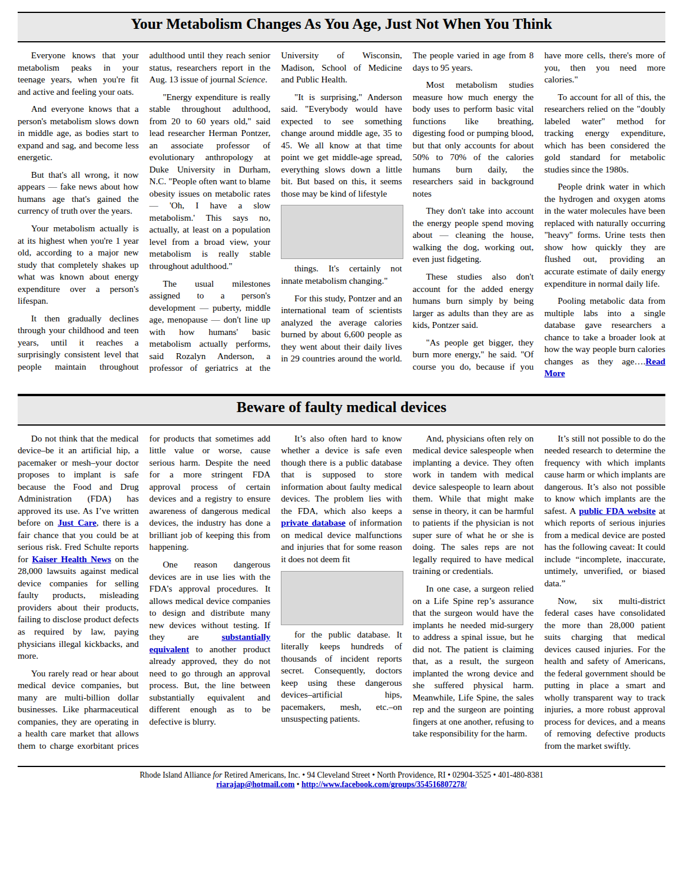Your Metabolism Changes As You Age, Just Not When You Think
Everyone knows that your metabolism peaks in your teenage years, when you're fit and active and feeling your oats.
And everyone knows that a person's metabolism slows down in middle age, as bodies start to expand and sag, and become less energetic.
But that's all wrong, it now appears — fake news about how humans age that's gained the currency of truth over the years.
Your metabolism actually is at its highest when you're 1 year old, according to a major new study that completely shakes up what was known about energy expenditure over a person's lifespan.
It then gradually declines through your childhood and teen years, until it reaches a surprisingly consistent level that people maintain throughout adulthood until they reach senior status, researchers report in the Aug. 13 issue of journal Science.
"Energy expenditure is really stable throughout adulthood, from 20 to 60 years old," said lead researcher Herman Pontzer, an associate professor of evolutionary anthropology at Duke University in Durham, N.C. "People often want to blame obesity issues on metabolic rates — 'Oh, I have a slow metabolism.' This says no, actually, at least on a population level from a broad view, your metabolism is really stable throughout adulthood."
The usual milestones assigned to a person's development — puberty, middle age, menopause — don't line up with how humans' basic metabolism actually performs, said Rozalyn Anderson, a professor of geriatrics at the University of Wisconsin, Madison, School of Medicine and Public Health.
"It is surprising," Anderson said. "Everybody would have expected to see something change around middle age, 35 to 45. We all know at that time point we get middle-age spread, everything slows down a little bit. But based on this, it seems those may be kind of lifestyle
things. It's certainly not innate metabolism changing."
For this study, Pontzer and an international team of scientists analyzed the average calories burned by about 6,600 people as they went about their daily lives in 29 countries around the world. The people varied in age from 8 days to 95 years.
Most metabolism studies measure how much energy the body uses to perform basic vital functions like breathing, digesting food or pumping blood, but that only accounts for about 50% to 70% of the calories humans burn daily, the researchers said in background notes
They don't take into account the energy people spend moving about — cleaning the house, walking the dog, working out, even just fidgeting.
These studies also don't account for the added energy humans burn simply by being larger as adults than they are as kids, Pontzer said.
"As people get bigger, they burn more energy," he said. "Of course you do, because if you have more cells, there's more of you, then you need more calories."
To account for all of this, the researchers relied on the "doubly labeled water" method for tracking energy expenditure, which has been considered the gold standard for metabolic studies since the 1980s.
People drink water in which the hydrogen and oxygen atoms in the water molecules have been replaced with naturally occurring "heavy" forms. Urine tests then show how quickly they are flushed out, providing an accurate estimate of daily energy expenditure in normal daily life.
Pooling metabolic data from multiple labs into a single database gave researchers a chance to take a broader look at how the way people burn calories changes as they age….Read More
Beware of faulty medical devices
Do not think that the medical device–be it an artificial hip, a pacemaker or mesh–your doctor proposes to implant is safe because the Food and Drug Administration (FDA) has approved its use. As I’ve written before on Just Care, there is a fair chance that you could be at serious risk. Fred Schulte reports for Kaiser Health News on the 28,000 lawsuits against medical device companies for selling faulty products, misleading providers about their products, failing to disclose product defects as required by law, paying physicians illegal kickbacks, and more.
You rarely read or hear about medical device companies, but many are multi-billion dollar businesses. Like pharmaceutical companies, they are operating in a health care market that allows them to charge exorbitant prices for products that sometimes add little value or worse, cause serious harm. Despite the need for a more stringent FDA approval process of certain devices and a registry to ensure awareness of dangerous medical devices, the industry has done a brilliant job of keeping this from happening.
One reason dangerous devices are in use lies with the FDA’s approval procedures. It allows medical device companies to design and distribute many new devices without testing. If they are substantially equivalent to another product already approved, they do not need to go through an approval process. But, the line between substantially equivalent and different enough as to be defective is blurry.
It’s also often hard to know whether a device is safe even though there is a public database that is supposed to store information about faulty medical devices. The problem lies with the FDA, which also keeps a private database of information on medical device malfunctions and injuries that for some reason it does not deem fit
for the public database. It literally keeps hundreds of thousands of incident reports secret. Consequently, doctors keep using these dangerous devices–artificial hips, pacemakers, mesh, etc.–on unsuspecting patients.
And, physicians often rely on medical device salespeople when implanting a device. They often work in tandem with medical device salespeople to learn about them. While that might make sense in theory, it can be harmful to patients if the physician is not super sure of what he or she is doing. The sales reps are not legally required to have medical training or credentials.
In one case, a surgeon relied on a Life Spine rep’s assurance that the surgeon would have the implants he needed mid-surgery to address a spinal issue, but he did not. The patient is claiming that, as a result, the surgeon implanted the wrong device and she suffered physical harm. Meanwhile, Life Spine, the sales rep and the surgeon are pointing fingers at one another, refusing to take responsibility for the harm.
It’s still not possible to do the needed research to determine the frequency with which implants cause harm or which implants are dangerous. It’s also not possible to know which implants are the safest. A public FDA website at which reports of serious injuries from a medical device are posted has the following caveat: It could include “incomplete, inaccurate, untimely, unverified, or biased data.”
Now, six multi-district federal cases have consolidated the more than 28,000 patient suits charging that medical devices caused injuries. For the health and safety of Americans, the federal government should be putting in place a smart and wholly transparent way to track injuries, a more robust approval process for devices, and a means of removing defective products from the market swiftly.
Rhode Island Alliance for Retired Americans, Inc. • 94 Cleveland Street • North Providence, RI • 02904-3525 • 401-480-8381
riarajap@hotmail.com • http://www.facebook.com/groups/354516807278/